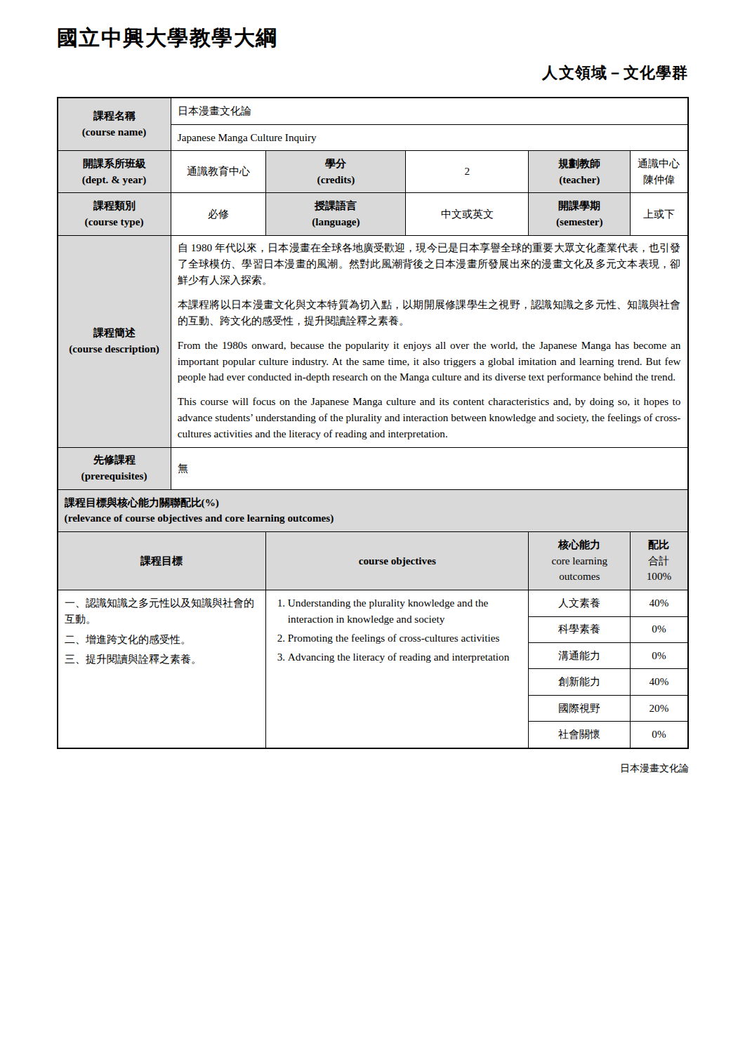國立中興大學教學大綱
人文領域－文化學群
| 課程名稱 (course name) | 日本漫畫文化論 |
| Japanese Manga Culture Inquiry |
| 開課系所班級 (dept. & year) | 通識教育中心 | 學分 (credits) | 2 | 規劃教師 (teacher) | 通識中心 陳仲偉 |
| 課程類別 (course type) | 必修 | 授課語言 (language) | 中文或英文 | 開課學期 (semester) | 上或下 |
| 課程簡述 (course description) | 自 1980 年代以來，日本漫畫在全球各地廣受歡迎，現今已是日本享譽全球的重要大眾文化產業代表，也引發了全球模仿、學習日本漫畫的風潮。然對此風潮背後之日本漫畫所發展出來的漫畫文化及多元文本表現，卻鮮少有人深入探索。 本課程將以日本漫畫文化與文本特質為切入點，以期開展修課學生之視野，認識知識之多元性、知識與社會的互動、跨文化的感受性，提升閱讀詮釋之素養。 From the 1980s onward, because the popularity it enjoys all over the world, the Japanese Manga has become an important popular culture industry. At the same time, it also triggers a global imitation and learning trend. But few people had ever conducted in-depth research on the Manga culture and its diverse text performance behind the trend. This course will focus on the Japanese Manga culture and its content characteristics and, by doing so, it hopes to advance students’ understanding of the plurality and interaction between knowledge and society, the feelings of cross-cultures activities and the literacy of reading and interpretation. |
| 先修課程 (prerequisites) | 無 |
| 課程目標與核心能力關聯配比(%) (relevance of course objectives and core learning outcomes) |
| 課程目標 | course objectives | 核心能力 core learning outcomes | 配比 合計 100% |
| 一、認識知識之多元性以及知識與社會的互動。 二、增進跨文化的感受性。 三、提升閱讀與詮釋之素養。 | Understanding the plurality knowledge and the interaction in knowledge and society Promoting the feelings of cross-cultures activities Advancing the literacy of reading and interpretation | 人文素養 | 40% |
| 科學素養 | 0% |
| 溝通能力 | 0% |
| 創新能力 | 40% |
| 國際視野 | 20% |
| 社會關懷 | 0% |
日本漫畫文化論